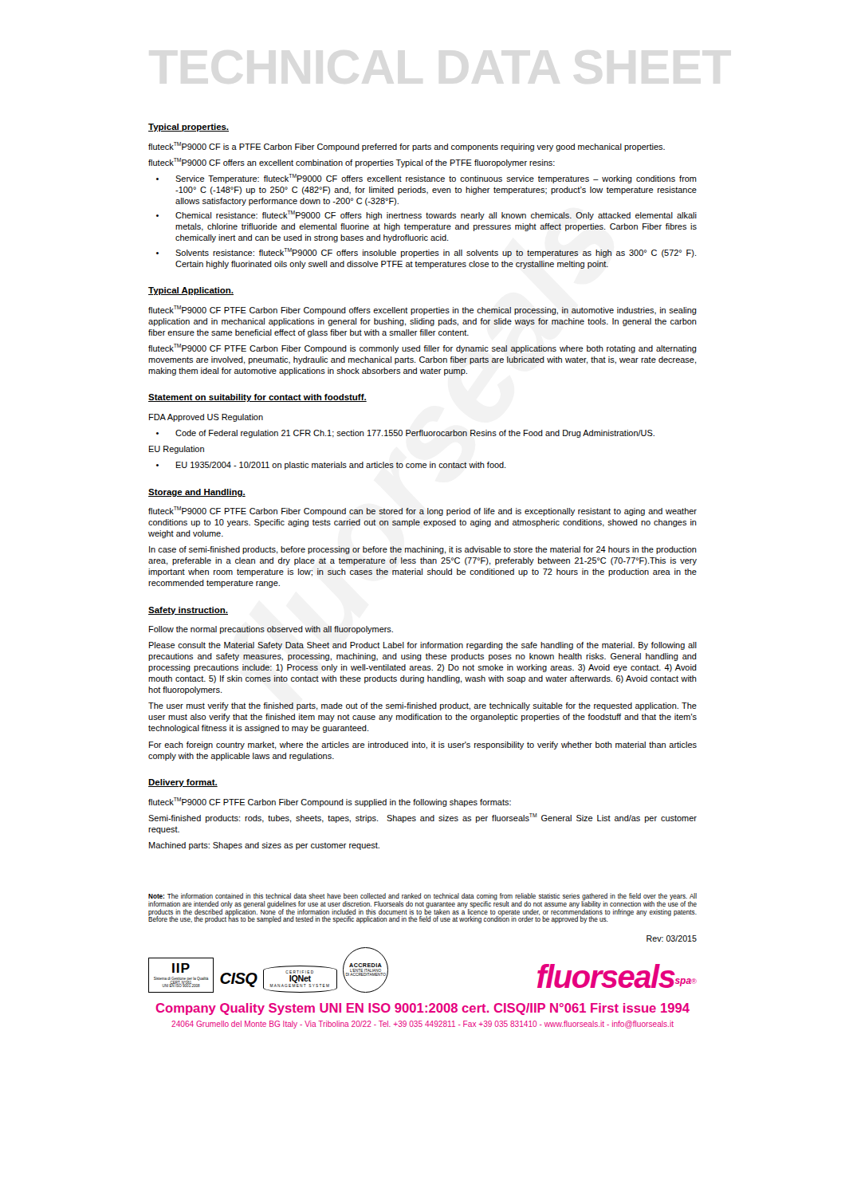fluorseals
TECHNICAL DATA SHEET
Typical properties.
fluteckTMP9000 CF is a PTFE Carbon Fiber Compound preferred for parts and components requiring very good mechanical properties.
fluteckTMP9000 CF offers an excellent combination of properties Typical of the PTFE fluoropolymer resins:
Service Temperature: fluteckTMP9000 CF offers excellent resistance to continuous service temperatures – working conditions from -100° C (-148°F) up to 250° C (482°F) and, for limited periods, even to higher temperatures; product’s low temperature resistance allows satisfactory performance down to -200° C (-328°F).
Chemical resistance: fluteckTMP9000 CF offers high inertness towards nearly all known chemicals. Only attacked elemental alkali metals, chlorine trifluoride and elemental fluorine at high temperature and pressures might affect properties. Carbon Fiber fibres is chemically inert and can be used in strong bases and hydrofluoric acid.
Solvents resistance: fluteckTMP9000 CF offers insoluble properties in all solvents up to temperatures as high as 300° C (572° F). Certain highly fluorinated oils only swell and dissolve PTFE at temperatures close to the crystalline melting point.
Typical Application.
fluteckTMP9000 CF PTFE Carbon Fiber Compound offers excellent properties in the chemical processing, in automotive industries, in sealing application and in mechanical applications in general for bushing, sliding pads, and for slide ways for machine tools. In general the carbon fiber ensure the same beneficial effect of glass fiber but with a smaller filler content.
fluteckTMP9000 CF PTFE Carbon Fiber Compound is commonly used filler for dynamic seal applications where both rotating and alternating movements are involved, pneumatic, hydraulic and mechanical parts. Carbon fiber parts are lubricated with water, that is, wear rate decrease, making them ideal for automotive applications in shock absorbers and water pump.
Statement on suitability for contact with foodstuff.
FDA Approved US Regulation
Code of Federal regulation 21 CFR Ch.1; section 177.1550 Perfluorocarbon Resins of the Food and Drug Administration/US.
EU Regulation
EU 1935/2004 - 10/2011 on plastic materials and articles to come in contact with food.
Storage and Handling.
fluteckTMP9000 CF PTFE Carbon Fiber Compound can be stored for a long period of life and is exceptionally resistant to aging and weather conditions up to 10 years. Specific aging tests carried out on sample exposed to aging and atmospheric conditions, showed no changes in weight and volume.
In case of semi-finished products, before processing or before the machining, it is advisable to store the material for 24 hours in the production area, preferable in a clean and dry place at a temperature of less than 25°C (77°F), preferably between 21-25°C (70-77°F).This is very important when room temperature is low; in such cases the material should be conditioned up to 72 hours in the production area in the recommended temperature range.
Safety instruction.
Follow the normal precautions observed with all fluoropolymers.
Please consult the Material Safety Data Sheet and Product Label for information regarding the safe handling of the material. By following all precautions and safety measures, processing, machining, and using these products poses no known health risks. General handling and processing precautions include: 1) Process only in well-ventilated areas. 2) Do not smoke in working areas. 3) Avoid eye contact. 4) Avoid mouth contact. 5) If skin comes into contact with these products during handling, wash with soap and water afterwards. 6) Avoid contact with hot fluoropolymers.
The user must verify that the finished parts, made out of the semi-finished product, are technically suitable for the requested application. The user must also verify that the finished item may not cause any modification to the organoleptic properties of the foodstuff and that the item's technological fitness it is assigned to may be guaranteed.
For each foreign country market, where the articles are introduced into, it is user's responsibility to verify whether both material than articles comply with the applicable laws and regulations.
Delivery format.
fluteckTMP9000 CF PTFE Carbon Fiber Compound is supplied in the following shapes formats:
Semi-finished products: rods, tubes, sheets, tapes, strips. Shapes and sizes as per fluorsealsTM General Size List and/as per customer request.
Machined parts: Shapes and sizes as per customer request.
Note: The information contained in this technical data sheet have been collected and ranked on technical data coming from reliable statistic series gathered in the field over the years. All information are intended only as general guidelines for use at user discretion. Fluorseals do not guarantee any specific result and do not assume any liability in connection with the use of the products in the described application. None of the information included in this document is to be taken as a licence to operate under, or recommendations to infringe any existing patents. Before the use, the product has to be sampled and tested in the specific application and in the field of use at working condition in order to be approved by the us.
Rev: 03/2015
IIP Sistema di Gestione per la Qualità
CERT. N°061
UNI EN ISO 9001:2008
CISQ
CERTIFIED IQNet MANAGEMENT SYSTEM
ACCREDIA L'ENTE ITALIANO
DI ACCREDITAMENTO
fluorseals spa®
Company Quality System UNI EN ISO 9001:2008 cert. CISQ/IIP N°061 First issue 1994
24064 Grumello del Monte BG Italy - Via Tribolina 20/22 - Tel. +39 035 4492811 - Fax +39 035 831410 - www.fluorseals.it - info@fluorseals.it